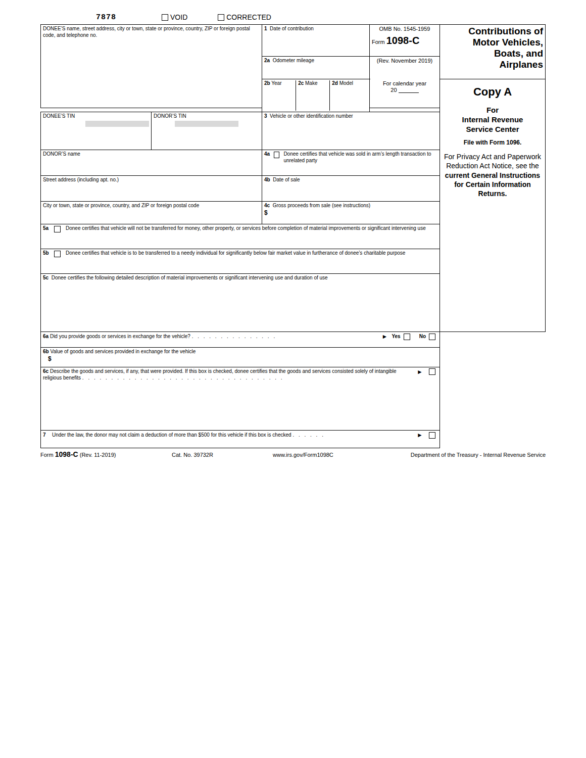7878 VOID CORRECTED
| DONEE’S name, street address, city or town, state or province, country, ZIP or foreign postal code, and telephone no. | 1 Date of contribution | OMB No. 1545-1959 Form 1098-C | Contributions of Motor Vehicles, Boats, and Airplanes |
| 2a Odometer mileage | (Rev. November 2019) |
| 2b Year 2c Make 2d Model | For calendar year 20 | Copy A For Internal Revenue Service Center File with Form 1096. For Privacy Act and Paperwork Reduction Act Notice, see the current General Instructions for Certain Information Returns. |
| DONEE’S TIN | DONOR’S TIN | 3 Vehicle or other identification number |
| DONOR’S name | 4a Donee certifies that vehicle was sold in arm’s length transaction to unrelated party |
| Street address (including apt. no.) | 4b Date of sale |
| City or town, state or province, country, and ZIP or foreign postal code | 4c Gross proceeds from sale (see instructions) $ |
| 5a Donee certifies that vehicle will not be transferred for money, other property, or services before completion of material improvements or significant intervening use |
| 5b Donee certifies that vehicle is to be transferred to a needy individual for significantly below fair market value in furtherance of donee’s charitable purpose |
| 5c Donee certifies the following detailed description of material improvements or significant intervening use and duration of use |
| 6a Did you provide goods or services in exchange for the vehicle? . . . . . . . . . . . . . . . ► Yes No | |
| 6b Value of goods and services provided in exchange for the vehicle $ | |
| 6c Describe the goods and services, if any, that were provided. If this box is checked, donee certifies that the goods and services consisted solely of intangible religious benefits . . . . . . . . . . . . . . . . . . . . . . . . . . . . . . . . . . . ► | |
| 7 Under the law, the donor may not claim a deduction of more than $500 for this vehicle if this box is checked . . . . . . ► | |
Form 1098-C (Rev. 11-2019)
Cat. No. 39732R
www.irs.gov/Form1098C
Department of the Treasury - Internal Revenue Service